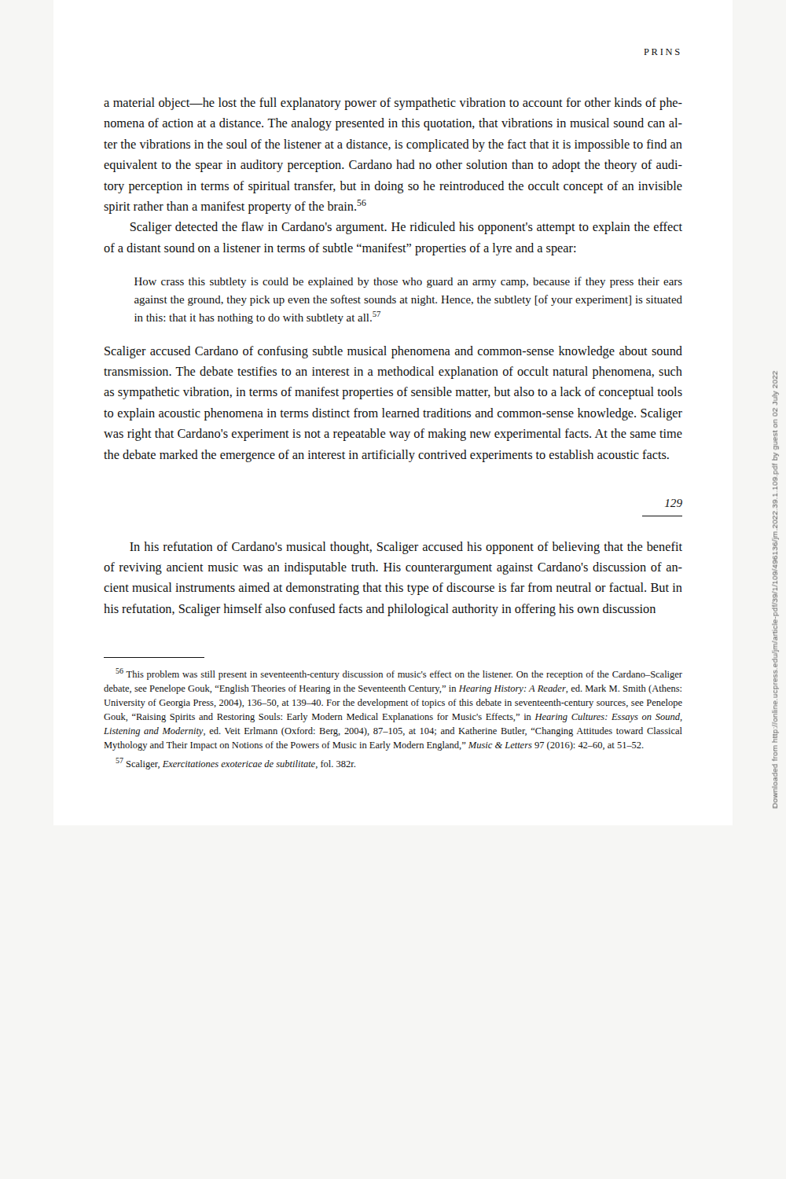Downloaded from http://online.ucpress.edu/jm/article-pdf/39/1/109/496136/jm.2022.39.1.109.pdf by guest on 02 July 2022
Prins
a material object—he lost the full explanatory power of sympathetic vibration to account for other kinds of phenomena of action at a distance. The analogy presented in this quotation, that vibrations in musical sound can alter the vibrations in the soul of the listener at a distance, is complicated by the fact that it is impossible to find an equivalent to the spear in auditory perception. Cardano had no other solution than to adopt the theory of auditory perception in terms of spiritual transfer, but in doing so he reintroduced the occult concept of an invisible spirit rather than a manifest property of the brain.56
Scaliger detected the flaw in Cardano's argument. He ridiculed his opponent's attempt to explain the effect of a distant sound on a listener in terms of subtle “manifest” properties of a lyre and a spear:
How crass this subtlety is could be explained by those who guard an army camp, because if they press their ears against the ground, they pick up even the softest sounds at night. Hence, the subtlety [of your experiment] is situated in this: that it has nothing to do with subtlety at all.57
Scaliger accused Cardano of confusing subtle musical phenomena and common-sense knowledge about sound transmission. The debate testifies to an interest in a methodical explanation of occult natural phenomena, such as sympathetic vibration, in terms of manifest properties of sensible matter, but also to a lack of conceptual tools to explain acoustic phenomena in terms distinct from learned traditions and common-sense knowledge. Scaliger was right that Cardano's experiment is not a repeatable way of making new experimental facts. At the same time the debate marked the emergence of an interest in artificially contrived experiments to establish acoustic facts.
129
In his refutation of Cardano's musical thought, Scaliger accused his opponent of believing that the benefit of reviving ancient music was an indisputable truth. His counterargument against Cardano's discussion of ancient musical instruments aimed at demonstrating that this type of discourse is far from neutral or factual. But in his refutation, Scaliger himself also confused facts and philological authority in offering his own discussion
56 This problem was still present in seventeenth-century discussion of music's effect on the listener. On the reception of the Cardano–Scaliger debate, see Penelope Gouk, “English Theories of Hearing in the Seventeenth Century,” in Hearing History: A Reader, ed. Mark M. Smith (Athens: University of Georgia Press, 2004), 136–50, at 139–40. For the development of topics of this debate in seventeenth-century sources, see Penelope Gouk, “Raising Spirits and Restoring Souls: Early Modern Medical Explanations for Music's Effects,” in Hearing Cultures: Essays on Sound, Listening and Modernity, ed. Veit Erlmann (Oxford: Berg, 2004), 87–105, at 104; and Katherine Butler, “Changing Attitudes toward Classical Mythology and Their Impact on Notions of the Powers of Music in Early Modern England,” Music & Letters 97 (2016): 42–60, at 51–52.
57 Scaliger, Exercitationes exotericae de subtilitate, fol. 382r.